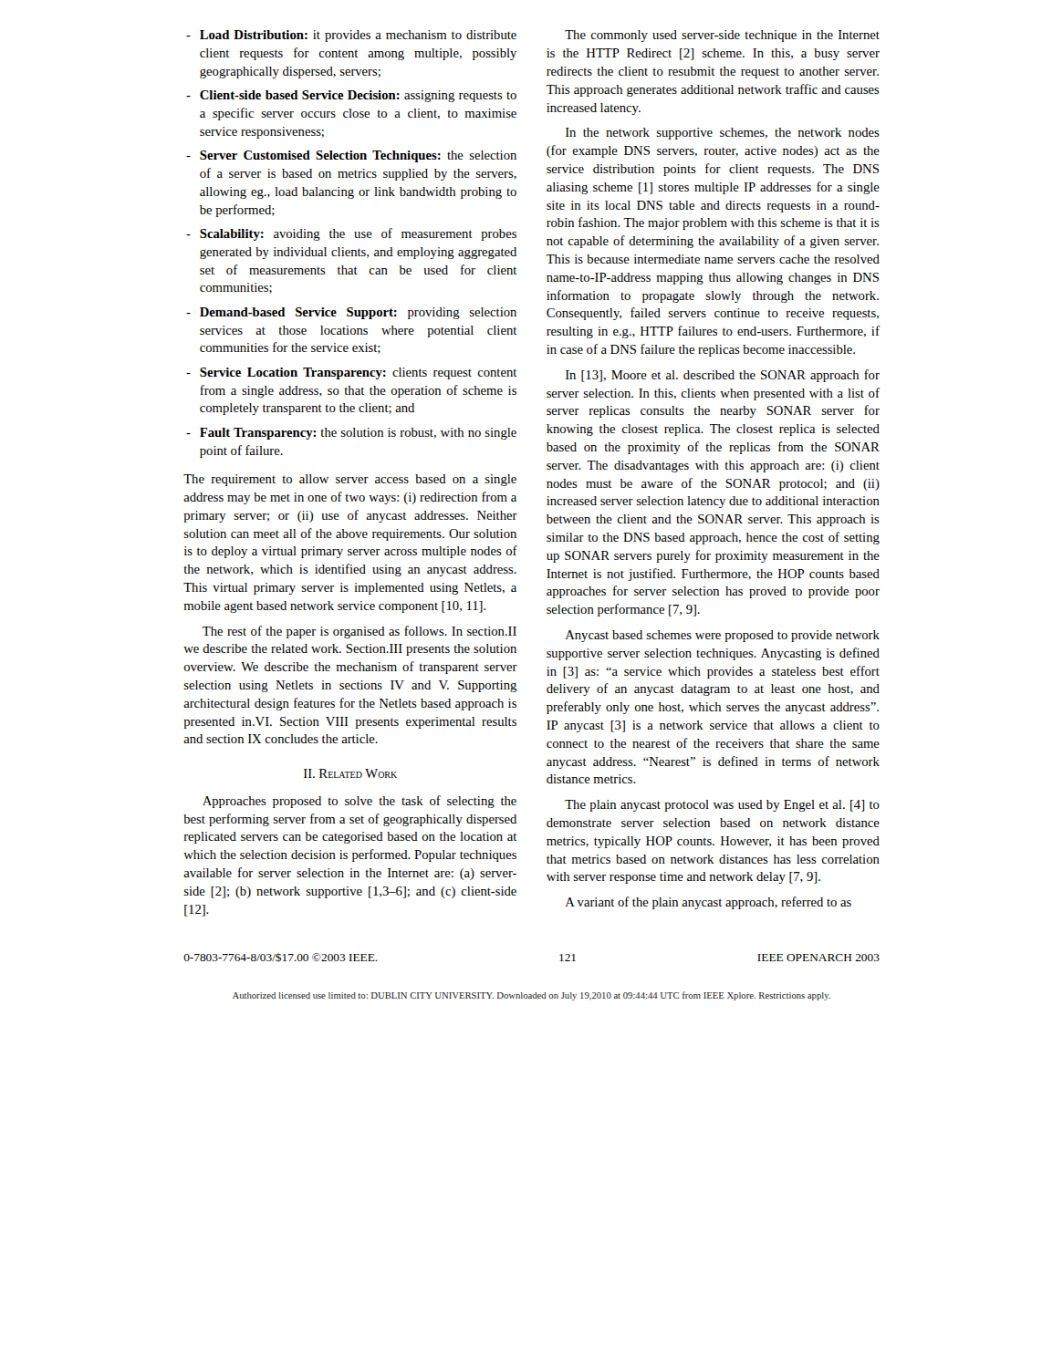Load Distribution: it provides a mechanism to distribute client requests for content among multiple, possibly geographically dispersed, servers;
Client-side based Service Decision: assigning requests to a specific server occurs close to a client, to maximise service responsiveness;
Server Customised Selection Techniques: the selection of a server is based on metrics supplied by the servers, allowing eg., load balancing or link bandwidth probing to be performed;
Scalability: avoiding the use of measurement probes generated by individual clients, and employing aggregated set of measurements that can be used for client communities;
Demand-based Service Support: providing selection services at those locations where potential client communities for the service exist;
Service Location Transparency: clients request content from a single address, so that the operation of scheme is completely transparent to the client; and
Fault Transparency: the solution is robust, with no single point of failure.
The requirement to allow server access based on a single address may be met in one of two ways: (i) redirection from a primary server; or (ii) use of anycast addresses. Neither solution can meet all of the above requirements. Our solution is to deploy a virtual primary server across multiple nodes of the network, which is identified using an anycast address. This virtual primary server is implemented using Netlets, a mobile agent based network service component [10, 11].
The rest of the paper is organised as follows. In section.II we describe the related work. Section.III presents the solution overview. We describe the mechanism of transparent server selection using Netlets in sections IV and V. Supporting architectural design features for the Netlets based approach is presented in.VI. Section VIII presents experimental results and section IX concludes the article.
II. Related Work
Approaches proposed to solve the task of selecting the best performing server from a set of geographically dispersed replicated servers can be categorised based on the location at which the selection decision is performed. Popular techniques available for server selection in the Internet are: (a) server-side [2]; (b) network supportive [1,3–6]; and (c) client-side [12].
The commonly used server-side technique in the Internet is the HTTP Redirect [2] scheme. In this, a busy server redirects the client to resubmit the request to another server. This approach generates additional network traffic and causes increased latency.
In the network supportive schemes, the network nodes (for example DNS servers, router, active nodes) act as the service distribution points for client requests. The DNS aliasing scheme [1] stores multiple IP addresses for a single site in its local DNS table and directs requests in a round-robin fashion. The major problem with this scheme is that it is not capable of determining the availability of a given server. This is because intermediate name servers cache the resolved name-to-IP-address mapping thus allowing changes in DNS information to propagate slowly through the network. Consequently, failed servers continue to receive requests, resulting in e.g., HTTP failures to end-users. Furthermore, if in case of a DNS failure the replicas become inaccessible.
In [13], Moore et al. described the SONAR approach for server selection. In this, clients when presented with a list of server replicas consults the nearby SONAR server for knowing the closest replica. The closest replica is selected based on the proximity of the replicas from the SONAR server. The disadvantages with this approach are: (i) client nodes must be aware of the SONAR protocol; and (ii) increased server selection latency due to additional interaction between the client and the SONAR server. This approach is similar to the DNS based approach, hence the cost of setting up SONAR servers purely for proximity measurement in the Internet is not justified. Furthermore, the HOP counts based approaches for server selection has proved to provide poor selection performance [7, 9].
Anycast based schemes were proposed to provide network supportive server selection techniques. Anycasting is defined in [3] as: “a service which provides a stateless best effort delivery of an anycast datagram to at least one host, and preferably only one host, which serves the anycast address”. IP anycast [3] is a network service that allows a client to connect to the nearest of the receivers that share the same anycast address. “Nearest” is defined in terms of network distance metrics.
The plain anycast protocol was used by Engel et al. [4] to demonstrate server selection based on network distance metrics, typically HOP counts. However, it has been proved that metrics based on network distances has less correlation with server response time and network delay [7, 9].
A variant of the plain anycast approach, referred to as
0-7803-7764-8/03/$17.00 ©2003 IEEE. 121 IEEE OPENARCH 2003
Authorized licensed use limited to: DUBLIN CITY UNIVERSITY. Downloaded on July 19,2010 at 09:44:44 UTC from IEEE Xplore. Restrictions apply.